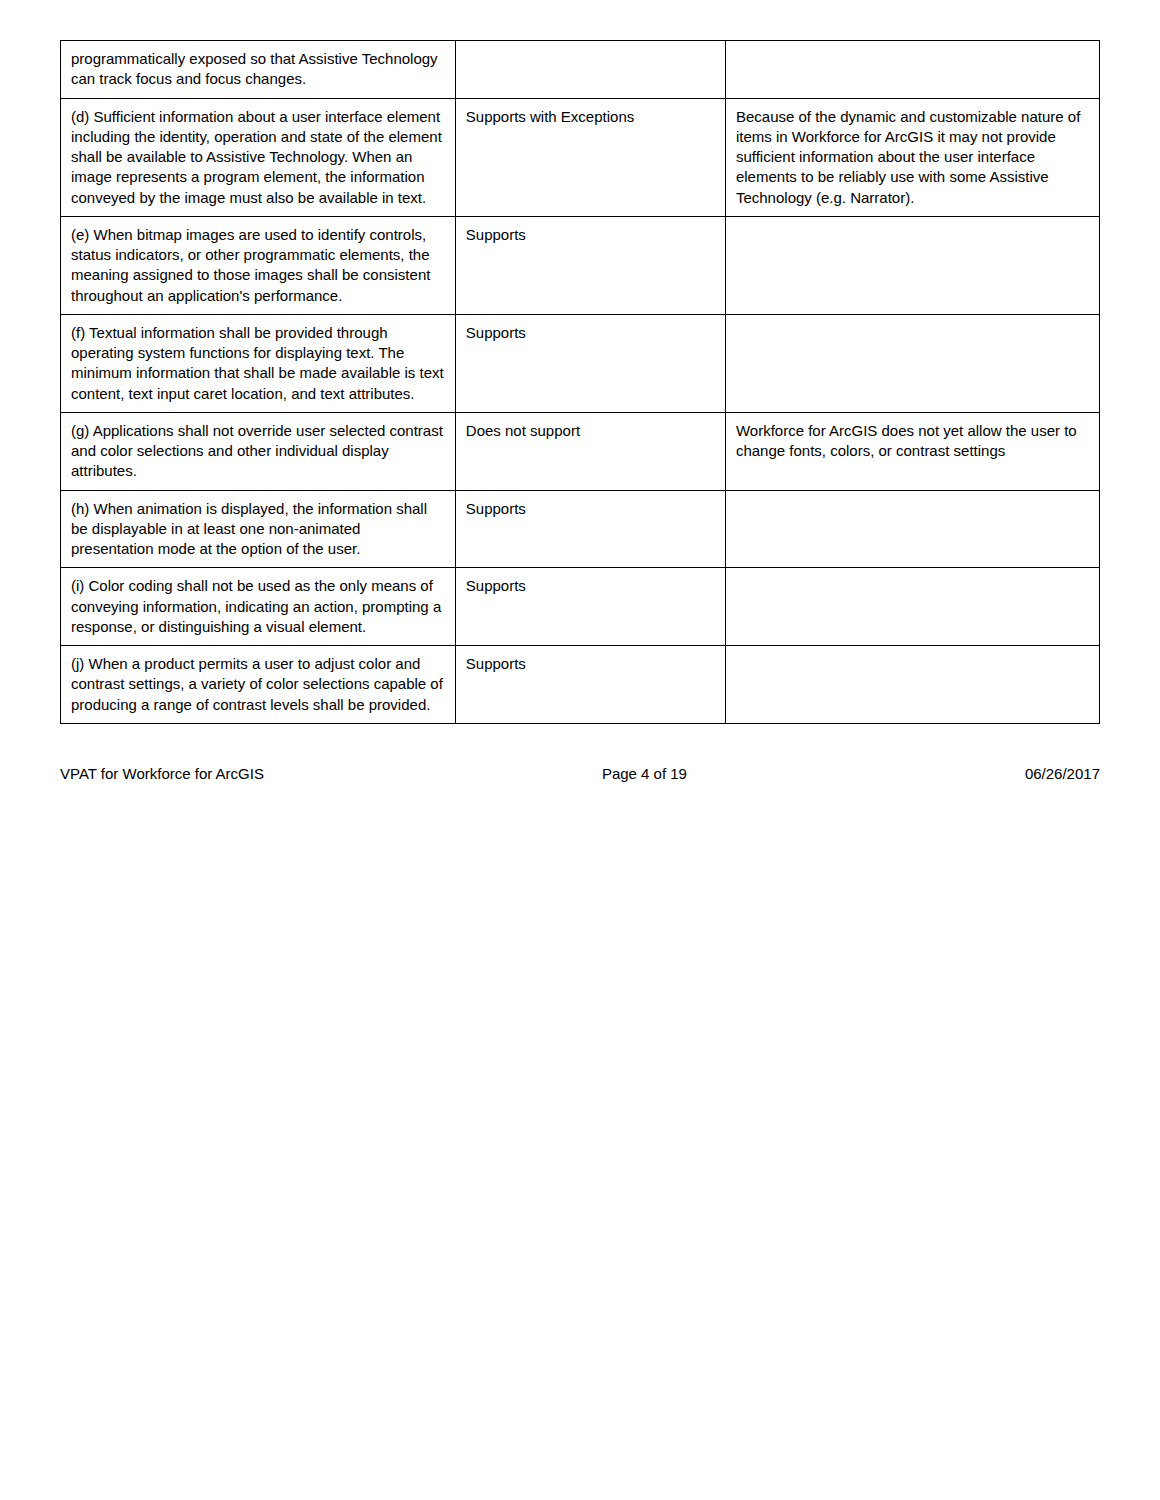| programmatically exposed so that Assistive Technology can track focus and focus changes. | | |
| (d) Sufficient information about a user interface element including the identity, operation and state of the element shall be available to Assistive Technology. When an image represents a program element, the information conveyed by the image must also be available in text. | Supports with Exceptions | Because of the dynamic and customizable nature of items in Workforce for ArcGIS it may not provide sufficient information about the user interface elements to be reliably use with some Assistive Technology (e.g. Narrator). |
| (e) When bitmap images are used to identify controls, status indicators, or other programmatic elements, the meaning assigned to those images shall be consistent throughout an application's performance. | Supports | |
| (f) Textual information shall be provided through operating system functions for displaying text. The minimum information that shall be made available is text content, text input caret location, and text attributes. | Supports | |
| (g) Applications shall not override user selected contrast and color selections and other individual display attributes. | Does not support | Workforce for ArcGIS does not yet allow the user to change fonts, colors, or contrast settings |
| (h) When animation is displayed, the information shall be displayable in at least one non-animated presentation mode at the option of the user. | Supports | |
| (i) Color coding shall not be used as the only means of conveying information, indicating an action, prompting a response, or distinguishing a visual element. | Supports | |
| (j) When a product permits a user to adjust color and contrast settings, a variety of color selections capable of producing a range of contrast levels shall be provided. | Supports | |
VPAT for Workforce for ArcGIS Page 4 of 19 06/26/2017